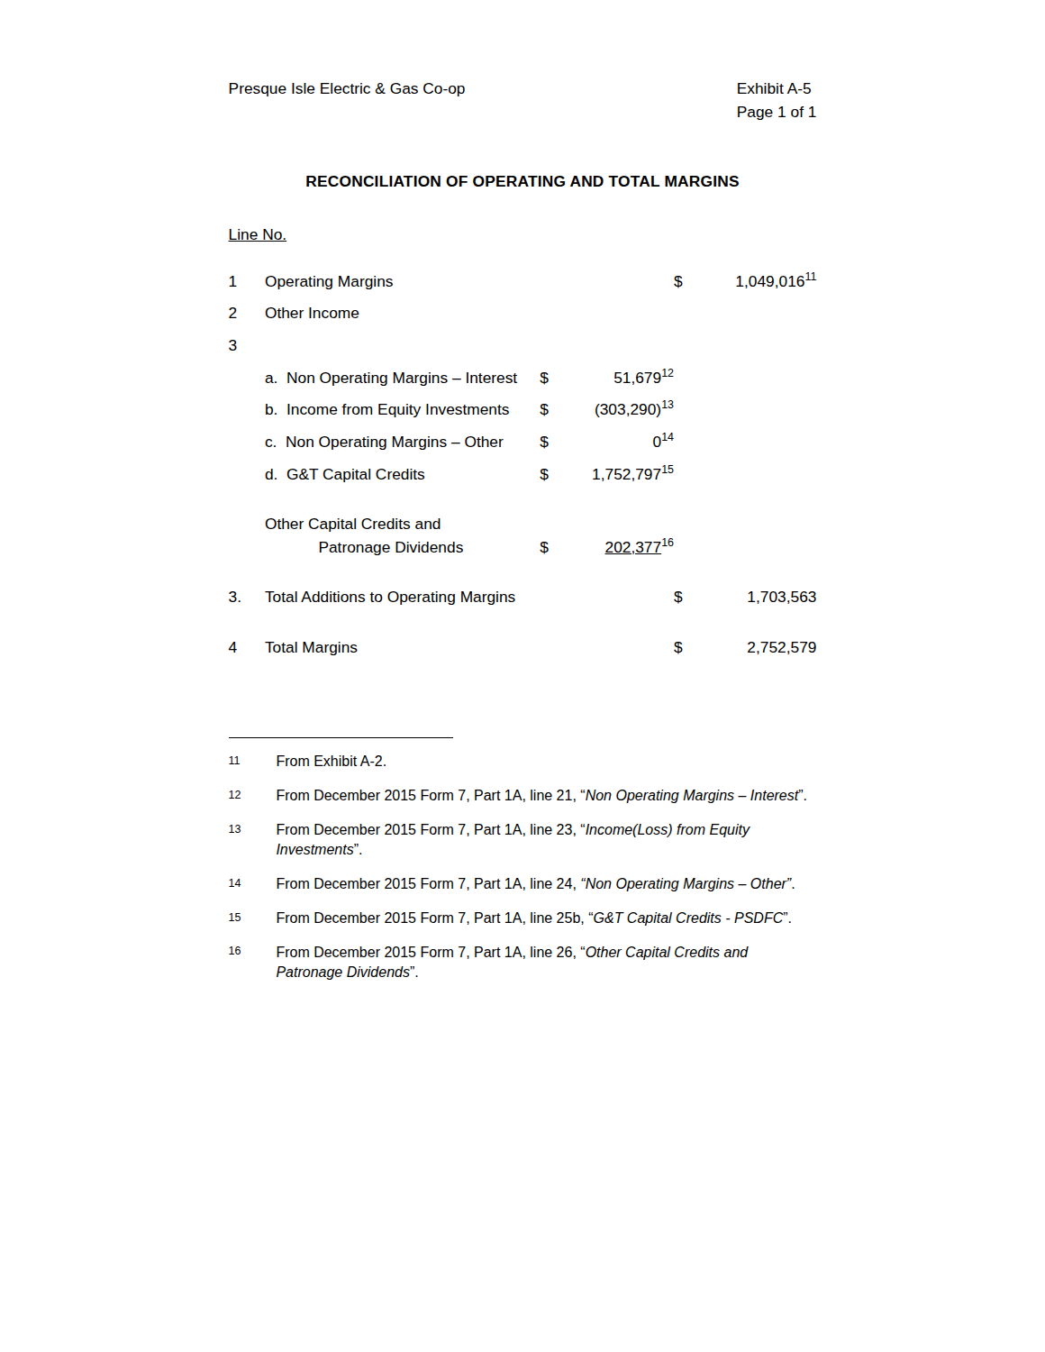Presque Isle Electric & Gas Co-op
Exhibit A-5
Page 1 of 1
RECONCILIATION OF OPERATING AND TOTAL MARGINS
Line No.
| 1 | Operating Margins | | | $ | 1,049,016 11 |
| 2 | Other Income | | | | |
| 3 | | | | | |
| | a. Non Operating Margins – Interest | $ | 51,679 12 | | |
| | b. Income from Equity Investments | $ | (303,290) 13 | | |
| | c. Non Operating Margins – Other | $ | 0 14 | | |
| | d. G&T Capital Credits | $ | 1,752,797 15 | | |
| | Other Capital Credits and Patronage Dividends | $ | 202,377 16 | | |
| 3. | Total Additions to Operating Margins | | | $ | 1,703,563 |
| 4 | Total Margins | | | $ | 2,752,579 |
11
From Exhibit A-2.
12
From December 2015 Form 7, Part 1A, line 21, “Non Operating Margins – Interest”.
13
From December 2015 Form 7, Part 1A, line 23, “Income(Loss) from Equity Investments”.
14
From December 2015 Form 7, Part 1A, line 24, “Non Operating Margins – Other”.
15
From December 2015 Form 7, Part 1A, line 25b, “G&T Capital Credits - PSDFC”.
16
From December 2015 Form 7, Part 1A, line 26, “Other Capital Credits and Patronage Dividends”.